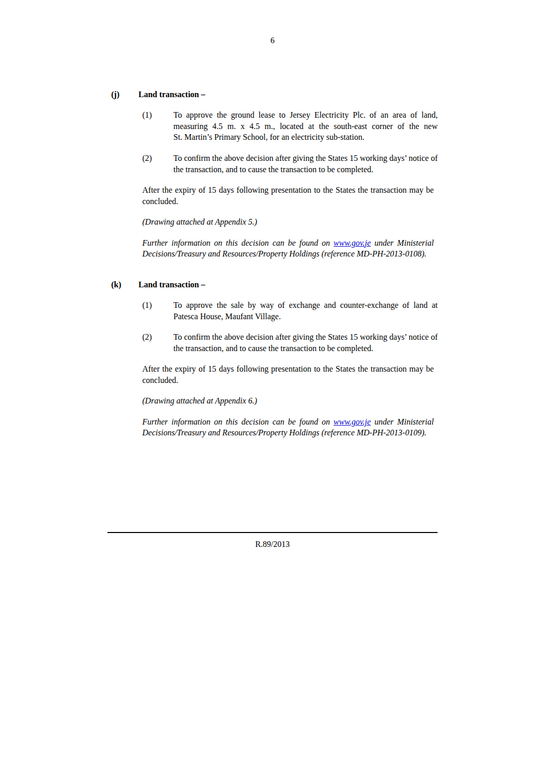6
(j)
Land transaction –
(1)
To approve the ground lease to Jersey Electricity Plc. of an area of land, measuring 4.5 m. x 4.5 m., located at the south-east corner of the new St. Martin’s Primary School, for an electricity sub-station.
(2)
To confirm the above decision after giving the States 15 working days’ notice of the transaction, and to cause the transaction to be completed.
After the expiry of 15 days following presentation to the States the transaction may be concluded.
(Drawing attached at Appendix 5.)
Further information on this decision can be found on www.gov.je under Ministerial Decisions/Treasury and Resources/Property Holdings (reference MD-PH-2013-0108).
(k)
Land transaction –
(1)
To approve the sale by way of exchange and counter-exchange of land at Patesca House, Maufant Village.
(2)
To confirm the above decision after giving the States 15 working days’ notice of the transaction, and to cause the transaction to be completed.
After the expiry of 15 days following presentation to the States the transaction may be concluded.
(Drawing attached at Appendix 6.)
Further information on this decision can be found on www.gov.je under Ministerial Decisions/Treasury and Resources/Property Holdings (reference MD-PH-2013-0109).
R.89/2013